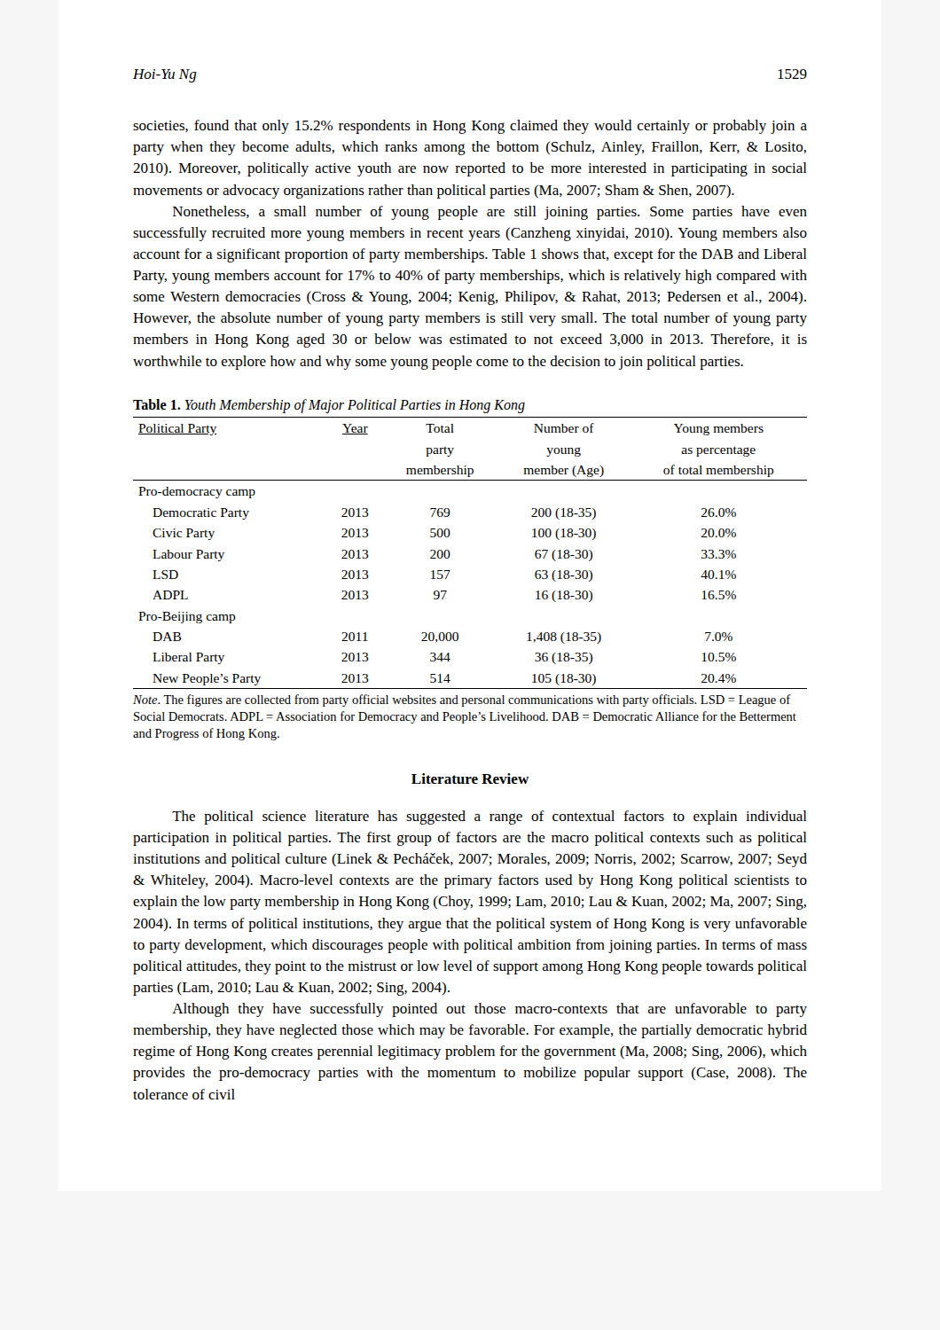Hoi-Yu Ng 1529
societies, found that only 15.2% respondents in Hong Kong claimed they would certainly or probably join a party when they become adults, which ranks among the bottom (Schulz, Ainley, Fraillon, Kerr, & Losito, 2010). Moreover, politically active youth are now reported to be more interested in participating in social movements or advocacy organizations rather than political parties (Ma, 2007; Sham & Shen, 2007).
Nonetheless, a small number of young people are still joining parties. Some parties have even successfully recruited more young members in recent years (Canzheng xinyidai, 2010). Young members also account for a significant proportion of party memberships. Table 1 shows that, except for the DAB and Liberal Party, young members account for 17% to 40% of party memberships, which is relatively high compared with some Western democracies (Cross & Young, 2004; Kenig, Philipov, & Rahat, 2013; Pedersen et al., 2004). However, the absolute number of young party members is still very small. The total number of young party members in Hong Kong aged 30 or below was estimated to not exceed 3,000 in 2013. Therefore, it is worthwhile to explore how and why some young people come to the decision to join political parties.
Table 1. Youth Membership of Major Political Parties in Hong Kong
| Political Party | Year | Total | Number of | Young members |
| --- | --- | --- | --- | --- |
| | | party | young | as percentage |
| | | membership | member (Age) | of total membership |
| Pro-democracy camp | | | | |
| Democratic Party | 2013 | 769 | 200 (18-35) | 26.0% |
| Civic Party | 2013 | 500 | 100 (18-30) | 20.0% |
| Labour Party | 2013 | 200 | 67 (18-30) | 33.3% |
| LSD | 2013 | 157 | 63 (18-30) | 40.1% |
| ADPL | 2013 | 97 | 16 (18-30) | 16.5% |
| Pro-Beijing camp | | | | |
| DAB | 2011 | 20,000 | 1,408 (18-35) | 7.0% |
| Liberal Party | 2013 | 344 | 36 (18-35) | 10.5% |
| New People’s Party | 2013 | 514 | 105 (18-30) | 20.4% |
Note. The figures are collected from party official websites and personal communications with party officials. LSD = League of Social Democrats. ADPL = Association for Democracy and People’s Livelihood. DAB = Democratic Alliance for the Betterment and Progress of Hong Kong.
Literature Review
The political science literature has suggested a range of contextual factors to explain individual participation in political parties. The first group of factors are the macro political contexts such as political institutions and political culture (Linek & Pecháček, 2007; Morales, 2009; Norris, 2002; Scarrow, 2007; Seyd & Whiteley, 2004). Macro-level contexts are the primary factors used by Hong Kong political scientists to explain the low party membership in Hong Kong (Choy, 1999; Lam, 2010; Lau & Kuan, 2002; Ma, 2007; Sing, 2004). In terms of political institutions, they argue that the political system of Hong Kong is very unfavorable to party development, which discourages people with political ambition from joining parties. In terms of mass political attitudes, they point to the mistrust or low level of support among Hong Kong people towards political parties (Lam, 2010; Lau & Kuan, 2002; Sing, 2004).
Although they have successfully pointed out those macro-contexts that are unfavorable to party membership, they have neglected those which may be favorable. For example, the partially democratic hybrid regime of Hong Kong creates perennial legitimacy problem for the government (Ma, 2008; Sing, 2006), which provides the pro-democracy parties with the momentum to mobilize popular support (Case, 2008). The tolerance of civil